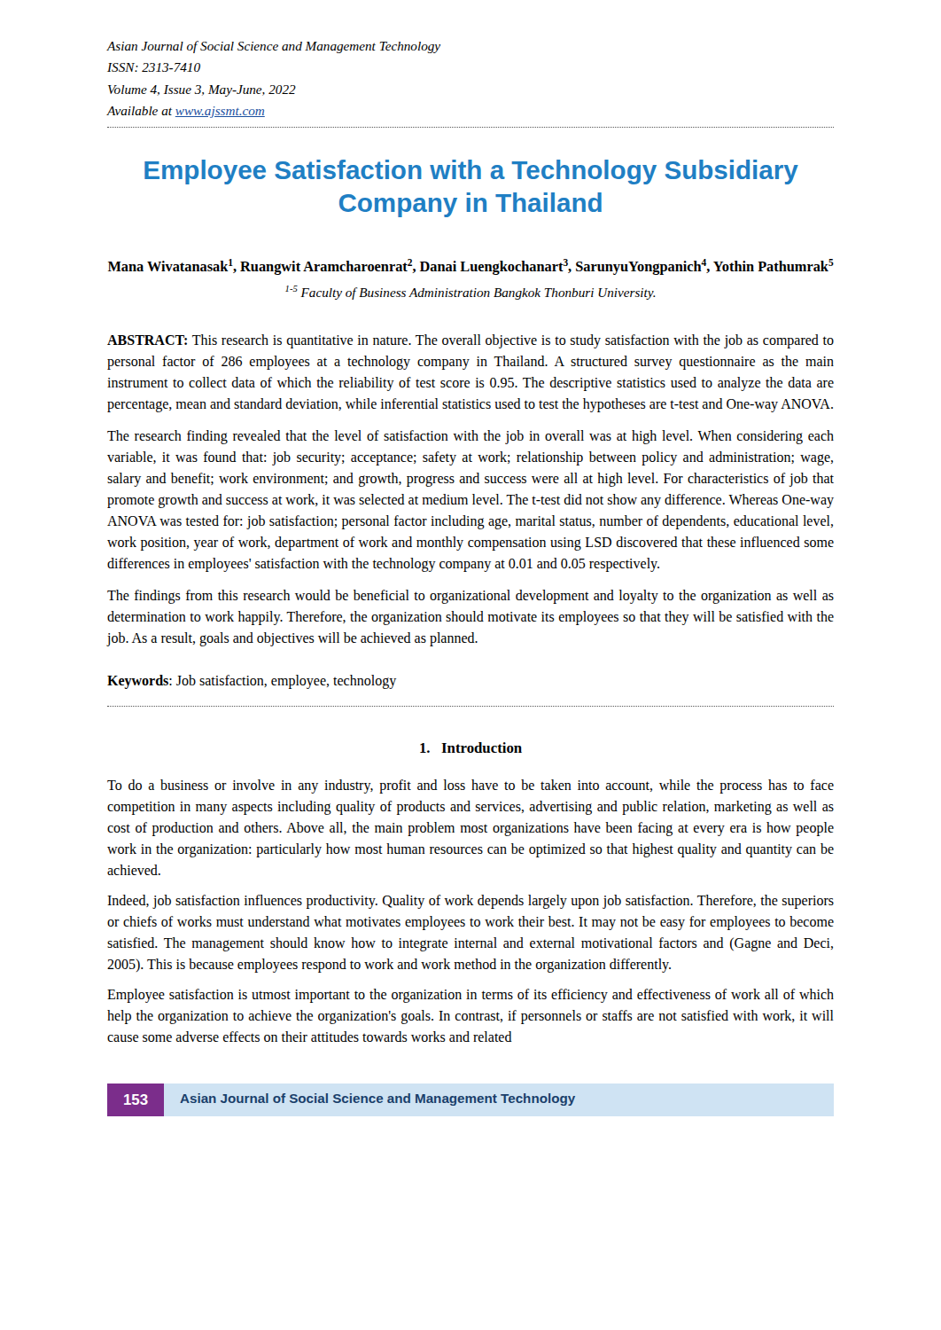Asian Journal of Social Science and Management Technology
ISSN: 2313-7410
Volume 4, Issue 3, May-June, 2022
Available at www.ajssmt.com
Employee Satisfaction with a Technology Subsidiary Company in Thailand
Mana Wivatanasak1, Ruangwit Aramcharoenrat2, Danai Luengkochanart3, SarunyuYongpanich4, Yothin Pathumrak5
1-5 Faculty of Business Administration Bangkok Thonburi University.
ABSTRACT: This research is quantitative in nature. The overall objective is to study satisfaction with the job as compared to personal factor of 286 employees at a technology company in Thailand. A structured survey questionnaire as the main instrument to collect data of which the reliability of test score is 0.95. The descriptive statistics used to analyze the data are percentage, mean and standard deviation, while inferential statistics used to test the hypotheses are t-test and One-way ANOVA.
The research finding revealed that the level of satisfaction with the job in overall was at high level. When considering each variable, it was found that: job security; acceptance; safety at work; relationship between policy and administration; wage, salary and benefit; work environment; and growth, progress and success were all at high level. For characteristics of job that promote growth and success at work, it was selected at medium level. The t-test did not show any difference. Whereas One-way ANOVA was tested for: job satisfaction; personal factor including age, marital status, number of dependents, educational level, work position, year of work, department of work and monthly compensation using LSD discovered that these influenced some differences in employees' satisfaction with the technology company at 0.01 and 0.05 respectively.
The findings from this research would be beneficial to organizational development and loyalty to the organization as well as determination to work happily. Therefore, the organization should motivate its employees so that they will be satisfied with the job. As a result, goals and objectives will be achieved as planned.
Keywords: Job satisfaction, employee, technology
1. Introduction
To do a business or involve in any industry, profit and loss have to be taken into account, while the process has to face competition in many aspects including quality of products and services, advertising and public relation, marketing as well as cost of production and others. Above all, the main problem most organizations have been facing at every era is how people work in the organization: particularly how most human resources can be optimized so that highest quality and quantity can be achieved.
Indeed, job satisfaction influences productivity. Quality of work depends largely upon job satisfaction. Therefore, the superiors or chiefs of works must understand what motivates employees to work their best. It may not be easy for employees to become satisfied. The management should know how to integrate internal and external motivational factors and (Gagne and Deci, 2005). This is because employees respond to work and work method in the organization differently.
Employee satisfaction is utmost important to the organization in terms of its efficiency and effectiveness of work all of which help the organization to achieve the organization's goals. In contrast, if personnels or staffs are not satisfied with work, it will cause some adverse effects on their attitudes towards works and related
153
Asian Journal of Social Science and Management Technology